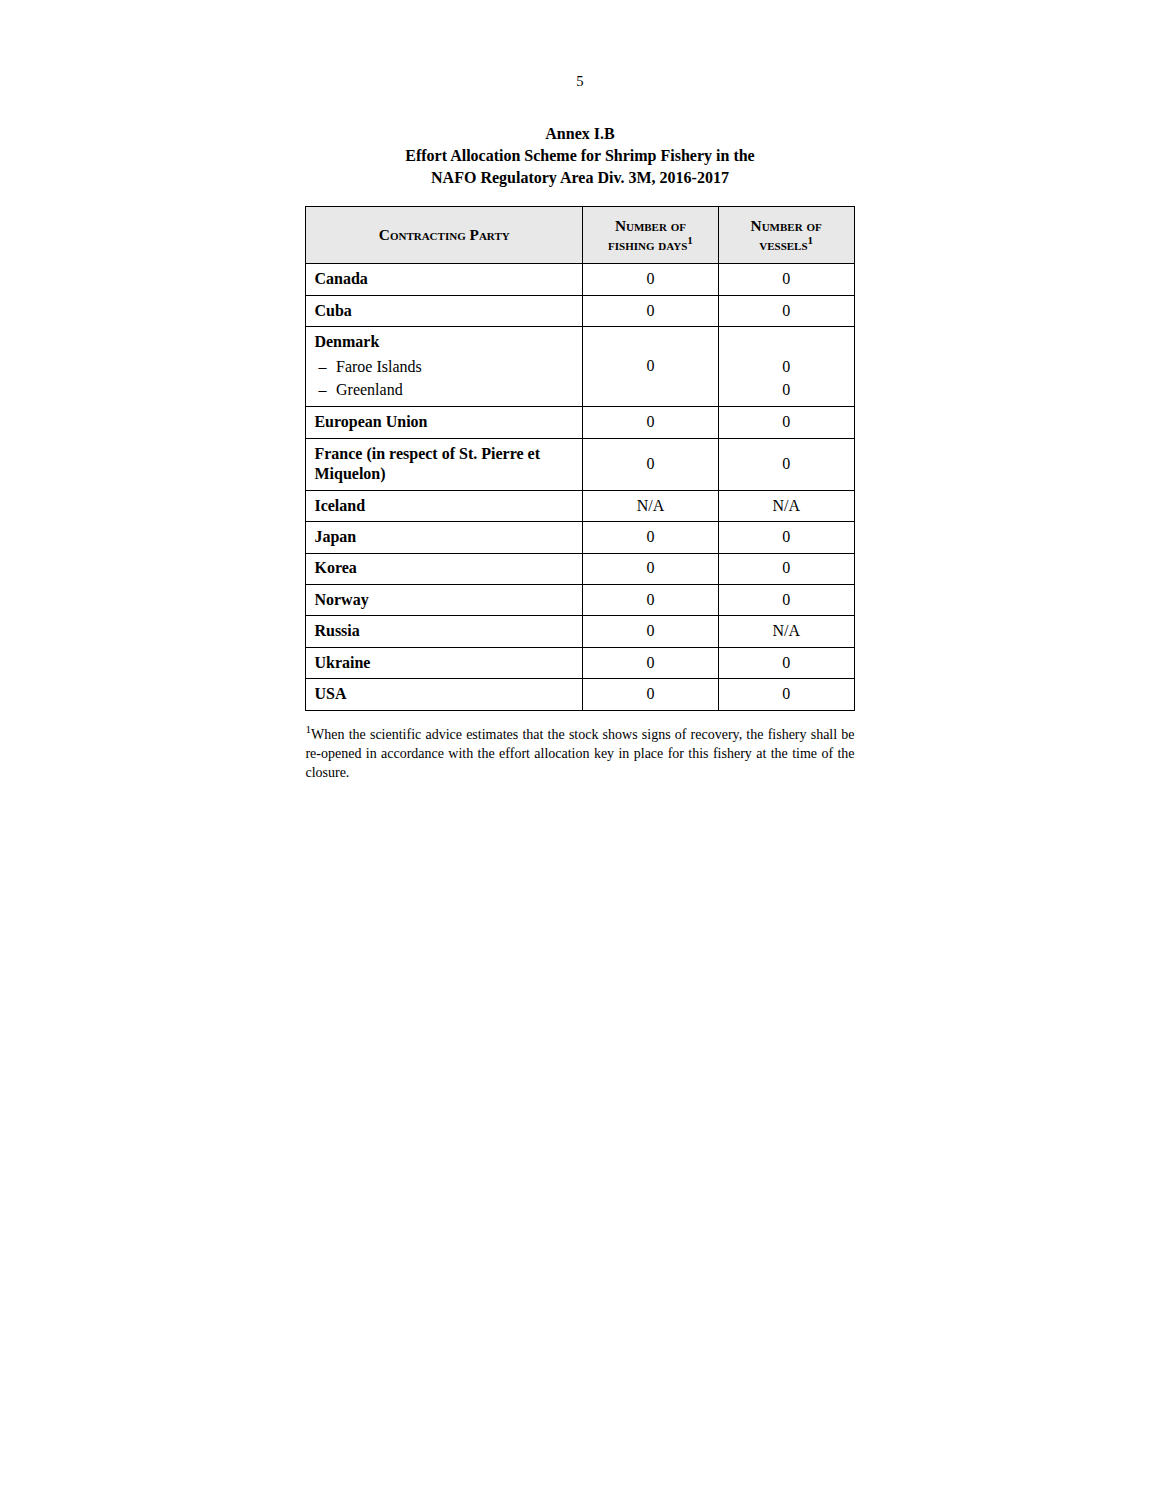5
Annex I.B
Effort Allocation Scheme for Shrimp Fishery in the
NAFO Regulatory Area Div. 3M, 2016-2017
| Contracting Party | Number of fishing days 1 | Number of vessels 1 |
| --- | --- | --- |
| Canada | 0 | 0 |
| Cuba | 0 | 0 |
| Denmark Faroe Islands Greenland | 0 | 0 0 |
| European Union | 0 | 0 |
| France (in respect of St. Pierre et Miquelon) | 0 | 0 |
| Iceland | N/A | N/A |
| Japan | 0 | 0 |
| Korea | 0 | 0 |
| Norway | 0 | 0 |
| Russia | 0 | N/A |
| Ukraine | 0 | 0 |
| USA | 0 | 0 |
1When the scientific advice estimates that the stock shows signs of recovery, the fishery shall be re-opened in accordance with the effort allocation key in place for this fishery at the time of the closure.